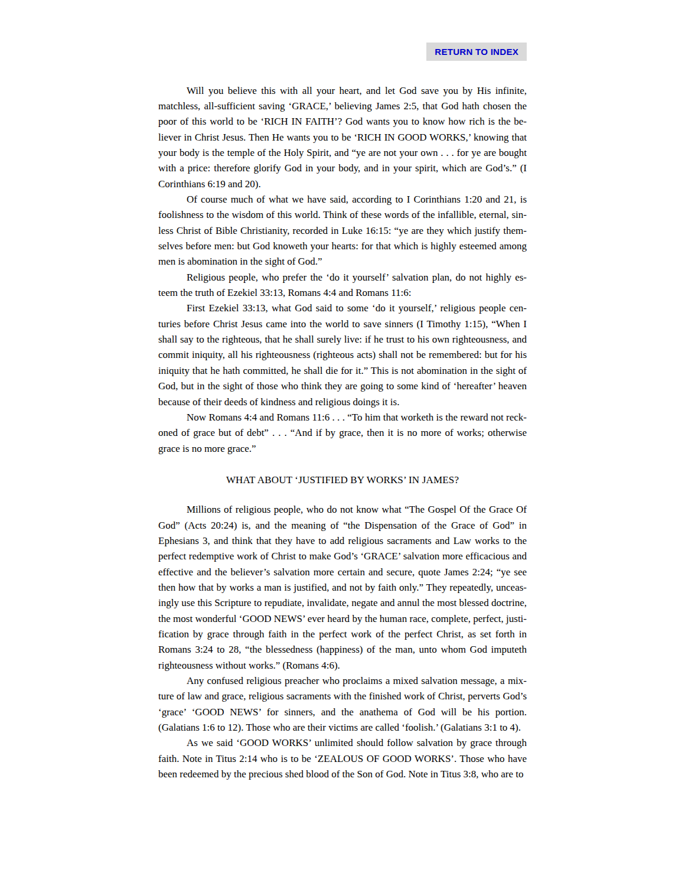RETURN TO INDEX
Will you believe this with all your heart, and let God save you by His infinite, matchless, all-sufficient saving ‘GRACE,’ believing James 2:5, that God hath chosen the poor of this world to be ‘RICH IN FAITH’? God wants you to know how rich is the believer in Christ Jesus. Then He wants you to be ‘RICH IN GOOD WORKS,’ knowing that your body is the temple of the Holy Spirit, and “ye are not your own . . . for ye are bought with a price: therefore glorify God in your body, and in your spirit, which are God’s.” (I Corinthians 6:19 and 20).
Of course much of what we have said, according to I Corinthians 1:20 and 21, is foolishness to the wisdom of this world. Think of these words of the infallible, eternal, sinless Christ of Bible Christianity, recorded in Luke 16:15: “ye are they which justify themselves before men: but God knoweth your hearts: for that which is highly esteemed among men is abomination in the sight of God.”
Religious people, who prefer the ‘do it yourself’ salvation plan, do not highly esteem the truth of Ezekiel 33:13, Romans 4:4 and Romans 11:6:
First Ezekiel 33:13, what God said to some ‘do it yourself,’ religious people centuries before Christ Jesus came into the world to save sinners (I Timothy 1:15), “When I shall say to the righteous, that he shall surely live: if he trust to his own righteousness, and commit iniquity, all his righteousness (righteous acts) shall not be remembered: but for his iniquity that he hath committed, he shall die for it.” This is not abomination in the sight of God, but in the sight of those who think they are going to some kind of ‘hereafter’ heaven because of their deeds of kindness and religious doings it is.
Now Romans 4:4 and Romans 11:6 . . . “To him that worketh is the reward not reckoned of grace but of debt” . . . “And if by grace, then it is no more of works; otherwise grace is no more grace.”
WHAT ABOUT ‘JUSTIFIED BY WORKS’ IN JAMES?
Millions of religious people, who do not know what “The Gospel Of the Grace Of God” (Acts 20:24) is, and the meaning of “the Dispensation of the Grace of God” in Ephesians 3, and think that they have to add religious sacraments and Law works to the perfect redemptive work of Christ to make God’s ‘GRACE’ salvation more efficacious and effective and the believer’s salvation more certain and secure, quote James 2:24; “ye see then how that by works a man is justified, and not by faith only.” They repeatedly, unceasingly use this Scripture to repudiate, invalidate, negate and annul the most blessed doctrine, the most wonderful ‘GOOD NEWS’ ever heard by the human race, complete, perfect, justification by grace through faith in the perfect work of the perfect Christ, as set forth in Romans 3:24 to 28, “the blessedness (happiness) of the man, unto whom God imputeth righteousness without works.” (Romans 4:6).
Any confused religious preacher who proclaims a mixed salvation message, a mixture of law and grace, religious sacraments with the finished work of Christ, perverts God’s ‘grace’ ‘GOOD NEWS’ for sinners, and the anathema of God will be his portion. (Galatians 1:6 to 12). Those who are their victims are called ‘foolish.’ (Galatians 3:1 to 4).
As we said ‘GOOD WORKS’ unlimited should follow salvation by grace through faith. Note in Titus 2:14 who is to be ‘ZEALOUS OF GOOD WORKS’. Those who have been redeemed by the precious shed blood of the Son of God. Note in Titus 3:8, who are to